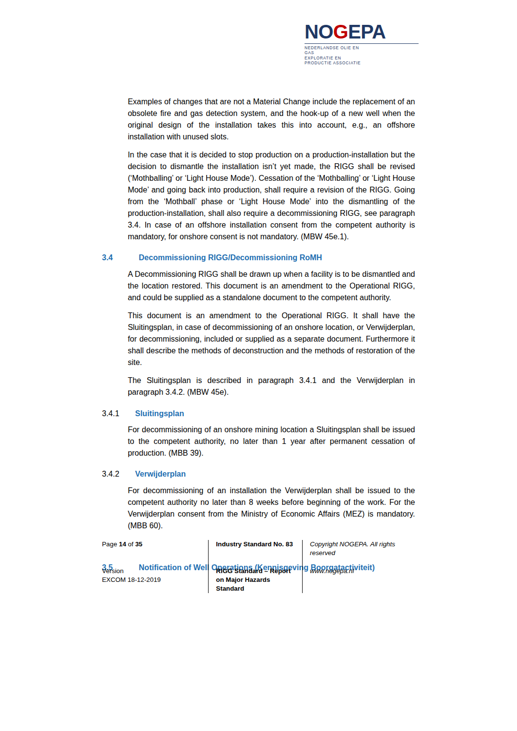NOGEPA
NEDERLANDSE OLIE EN
GAS
EXPLORATIE EN
PRODUCTIE ASSOCIATIE
Examples of changes that are not a Material Change include the replacement of an obsolete fire and gas detection system, and the hook-up of a new well when the original design of the installation takes this into account, e.g., an offshore installation with unused slots.
In the case that it is decided to stop production on a production-installation but the decision to dismantle the installation isn’t yet made, the RIGG shall be revised (‘Mothballing’ or ‘Light House Mode’). Cessation of the ‘Mothballing’ or ‘Light House Mode’ and going back into production, shall require a revision of the RIGG. Going from the ‘Mothball’ phase or ‘Light House Mode’ into the dismantling of the production-installation, shall also require a decommissioning RIGG, see paragraph 3.4. In case of an offshore installation consent from the competent authority is mandatory, for onshore consent is not mandatory. (MBW 45e.1).
3.4 Decommissioning RIGG/Decommissioning RoMH
A Decommissioning RIGG shall be drawn up when a facility is to be dismantled and the location restored. This document is an amendment to the Operational RIGG, and could be supplied as a standalone document to the competent authority.
This document is an amendment to the Operational RIGG. It shall have the Sluitingsplan, in case of decommissioning of an onshore location, or Verwijderplan, for decommissioning, included or supplied as a separate document. Furthermore it shall describe the methods of deconstruction and the methods of restoration of the site.
The Sluitingsplan is described in paragraph 3.4.1 and the Verwijderplan in paragraph 3.4.2. (MBW 45e).
3.4.1 Sluitingsplan
For decommissioning of an onshore mining location a Sluitingsplan shall be issued to the competent authority, no later than 1 year after permanent cessation of production. (MBB 39).
3.4.2 Verwijderplan
For decommissioning of an installation the Verwijderplan shall be issued to the competent authority no later than 8 weeks before beginning of the work. For the Verwijderplan consent from the Ministry of Economic Affairs (MEZ) is mandatory. (MBB 60).
3.5 Notification of Well Operations (Kennisgeving Boorgatactiviteit)
| Page 14 of 35 | Industry Standard No. 83 | Copyright NOGEPA. All rights reserved |
| Version EXCOM 18-12-2019 | RIGG Standard – Report on Major Hazards Standard | www.nogepa.nl |